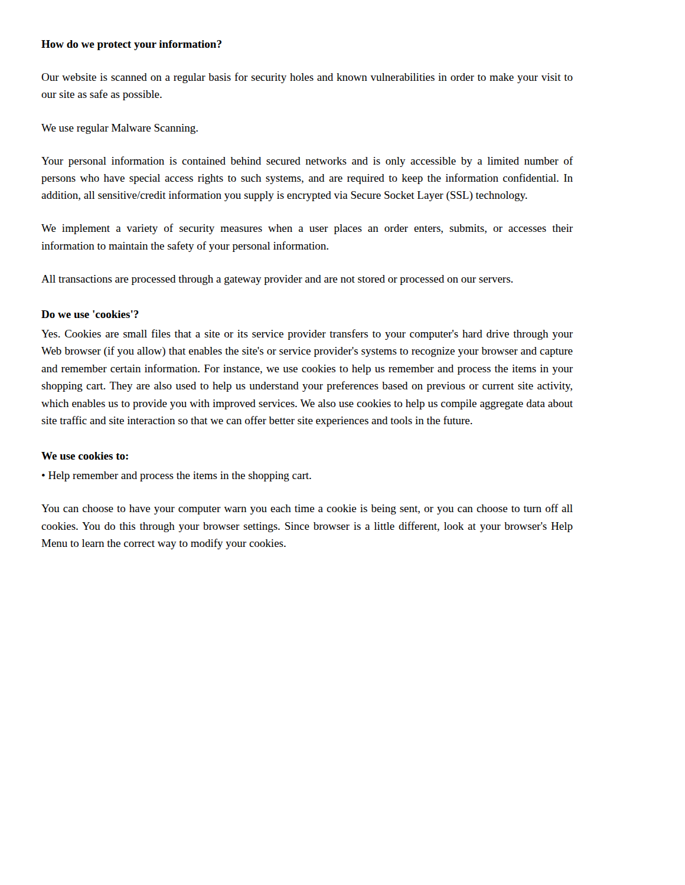How do we protect your information?
Our website is scanned on a regular basis for security holes and known vulnerabilities in order to make your visit to our site as safe as possible.
We use regular Malware Scanning.
Your personal information is contained behind secured networks and is only accessible by a limited number of persons who have special access rights to such systems, and are required to keep the information confidential. In addition, all sensitive/credit information you supply is encrypted via Secure Socket Layer (SSL) technology.
We implement a variety of security measures when a user places an order enters, submits, or accesses their information to maintain the safety of your personal information.
All transactions are processed through a gateway provider and are not stored or processed on our servers.
Do we use 'cookies'?
Yes. Cookies are small files that a site or its service provider transfers to your computer's hard drive through your Web browser (if you allow) that enables the site's or service provider's systems to recognize your browser and capture and remember certain information. For instance, we use cookies to help us remember and process the items in your shopping cart. They are also used to help us understand your preferences based on previous or current site activity, which enables us to provide you with improved services. We also use cookies to help us compile aggregate data about site traffic and site interaction so that we can offer better site experiences and tools in the future.
We use cookies to:
Help remember and process the items in the shopping cart.
You can choose to have your computer warn you each time a cookie is being sent, or you can choose to turn off all cookies. You do this through your browser settings. Since browser is a little different, look at your browser's Help Menu to learn the correct way to modify your cookies.